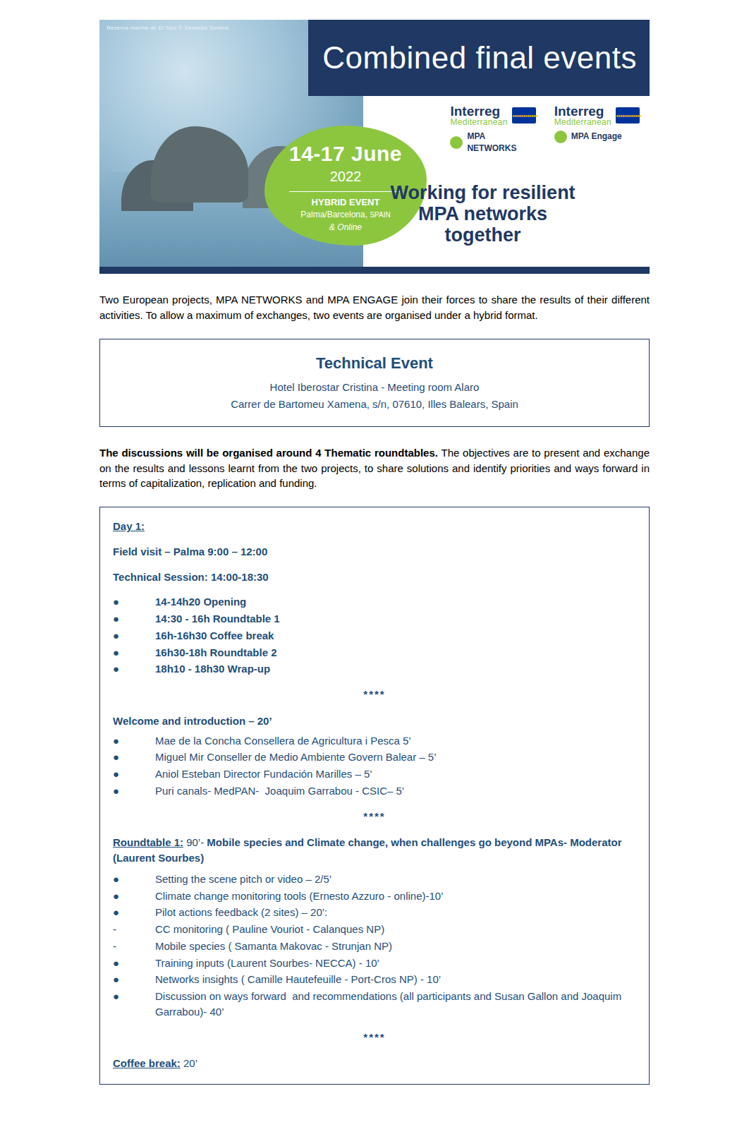Reserva marina de El Toro © Sebastià Torrens
Combined final events
InterregMediterranean
MPA
NETWORKS
InterregMediterranean
MPA Engage
14-17 June
2022
HYBRID EVENT
Palma/Barcelona, SPAIN
& Online
Working for resilient
MPA networks
together
Two European projects, MPA NETWORKS and MPA ENGAGE join their forces to share the results of their different activities. To allow a maximum of exchanges, two events are organised under a hybrid format.
Technical Event
Hotel Iberostar Cristina - Meeting room Alaro
Carrer de Bartomeu Xamena, s/n, 07610, Illes Balears, Spain
The discussions will be organised around 4 Thematic roundtables. The objectives are to present and exchange on the results and lessons learnt from the two projects, to share solutions and identify priorities and ways forward in terms of capitalization, replication and funding.
Day 1:
Field visit – Palma 9:00 – 12:00
Technical Session: 14:00-18:30
●14-14h20 Opening
●14:30 - 16h Roundtable 1
●16h-16h30 Coffee break
●16h30-18h Roundtable 2
●18h10 - 18h30 Wrap-up
****
Welcome and introduction – 20’
●Mae de la Concha Consellera de Agricultura i Pesca 5’
●Miguel Mir Conseller de Medio Ambiente Govern Balear – 5’
●Aniol Esteban Director Fundación Marilles – 5’
●Puri canals- MedPAN- Joaquim Garrabou - CSIC– 5’
****
Roundtable 1: 90’- Mobile species and Climate change, when challenges go beyond MPAs- Moderator (Laurent Sourbes)
●Setting the scene pitch or video – 2/5’
●Climate change monitoring tools (Ernesto Azzuro - online)-10’
●Pilot actions feedback (2 sites) – 20’:
-CC monitoring ( Pauline Vouriot - Calanques NP)
-Mobile species ( Samanta Makovac - Strunjan NP)
●Training inputs (Laurent Sourbes- NECCA) - 10’
●Networks insights ( Camille Hautefeuille - Port-Cros NP) - 10’
●Discussion on ways forward and recommendations (all participants and Susan Gallon and Joaquim Garrabou)- 40’
****
Coffee break: 20’